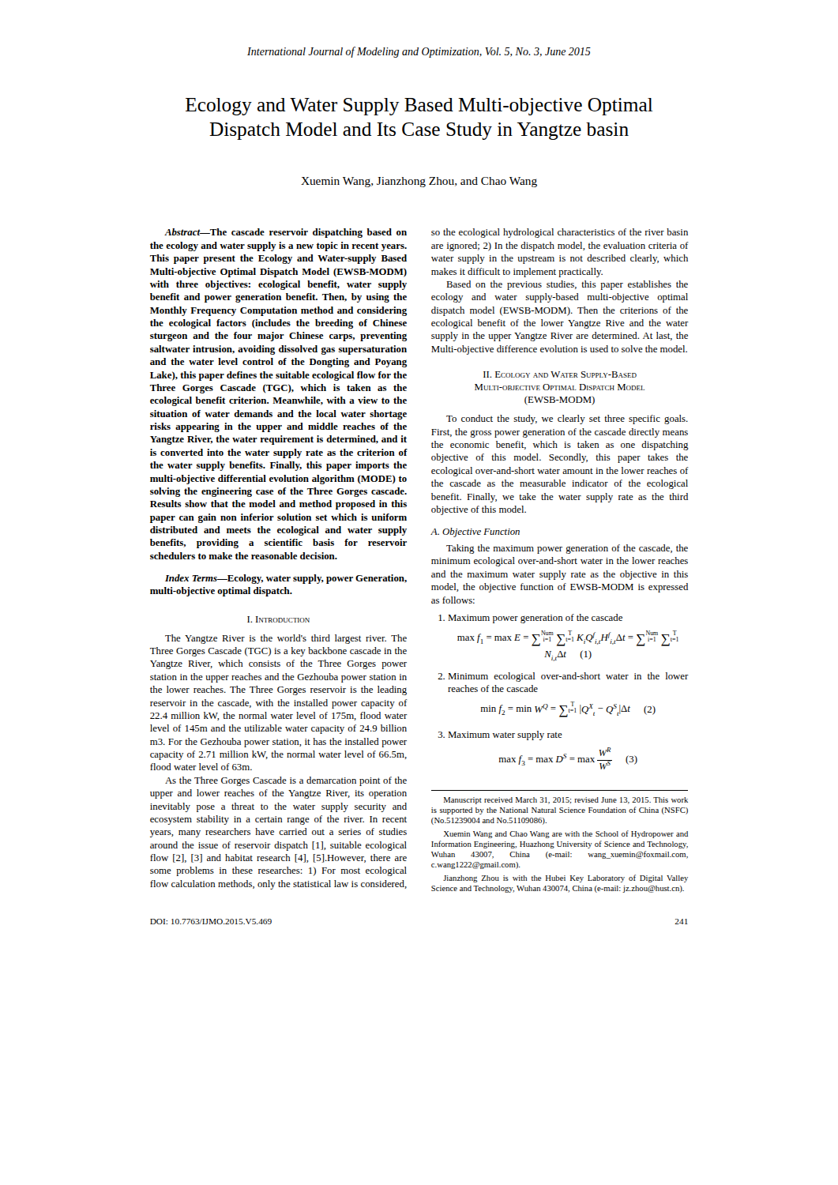International Journal of Modeling and Optimization, Vol. 5, No. 3, June 2015
Ecology and Water Supply Based Multi-objective Optimal
Dispatch Model and Its Case Study in Yangtze basin
Xuemin Wang, Jianzhong Zhou, and Chao Wang
Abstract—The cascade reservoir dispatching based on the ecology and water supply is a new topic in recent years. This paper present the Ecology and Water-supply Based Multi-objective Optimal Dispatch Model (EWSB-MODM) with three objectives: ecological benefit, water supply benefit and power generation benefit. Then, by using the Monthly Frequency Computation method and considering the ecological factors (includes the breeding of Chinese sturgeon and the four major Chinese carps, preventing saltwater intrusion, avoiding dissolved gas supersaturation and the water level control of the Dongting and Poyang Lake), this paper defines the suitable ecological flow for the Three Gorges Cascade (TGC), which is taken as the ecological benefit criterion. Meanwhile, with a view to the situation of water demands and the local water shortage risks appearing in the upper and middle reaches of the Yangtze River, the water requirement is determined, and it is converted into the water supply rate as the criterion of the water supply benefits. Finally, this paper imports the multi-objective differential evolution algorithm (MODE) to solving the engineering case of the Three Gorges cascade. Results show that the model and method proposed in this paper can gain non inferior solution set which is uniform distributed and meets the ecological and water supply benefits, providing a scientific basis for reservoir schedulers to make the reasonable decision.
Index Terms—Ecology, water supply, power Generation, multi-objective optimal dispatch.
I. Introduction
The Yangtze River is the world's third largest river. The Three Gorges Cascade (TGC) is a key backbone cascade in the Yangtze River, which consists of the Three Gorges power station in the upper reaches and the Gezhouba power station in the lower reaches. The Three Gorges reservoir is the leading reservoir in the cascade, with the installed power capacity of 22.4 million kW, the normal water level of 175m, flood water level of 145m and the utilizable water capacity of 24.9 billion m3. For the Gezhouba power station, it has the installed power capacity of 2.71 million kW, the normal water level of 66.5m, flood water level of 63m.
As the Three Gorges Cascade is a demarcation point of the upper and lower reaches of the Yangtze River, its operation inevitably pose a threat to the water supply security and ecosystem stability in a certain range of the river. In recent years, many researchers have carried out a series of studies around the issue of reservoir dispatch [1], suitable ecological flow [2], [3] and habitat research [4], [5].However, there are some problems in these researches: 1) For most ecological flow calculation methods, only the statistical law is considered, so the ecological hydrological characteristics of the river basin are ignored; 2) In the dispatch model, the evaluation criteria of water supply in the upstream is not described clearly, which makes it difficult to implement practically.
Based on the previous studies, this paper establishes the ecology and water supply-based multi-objective optimal dispatch model (EWSB-MODM). Then the criterions of the ecological benefit of the lower Yangtze Rive and the water supply in the upper Yangtze River are determined. At last, the Multi-objective difference evolution is used to solve the model.
II. Ecology and Water Supply-Based
Multi-objective Optimal Dispatch Model
(EWSB-MODM)
To conduct the study, we clearly set three specific goals. First, the gross power generation of the cascade directly means the economic benefit, which is taken as one dispatching objective of this model. Secondly, this paper takes the ecological over-and-short water amount in the lower reaches of the cascade as the measurable indicator of the ecological benefit. Finally, we take the water supply rate as the third objective of this model.
A. Objective Function
Taking the maximum power generation of the cascade, the minimum ecological over-and-short water in the lower reaches and the maximum water supply rate as the objective in this model, the objective function of EWSB-MODM is expressed as follows:
Maximum power generation of the cascade max f1 = max E = ∑Num
i=1 ∑T
t=1 KiQfi,tHfi,t Δt = ∑Num
i=1 ∑T
t=1 Ni,t Δt(1)
Minimum ecological over-and-short water in the lower reaches of the cascade min f2 = min WQ = ∑T
t=1 |QXt − QSt|Δt(2)
Maximum water supply rate max f3 = max DS = max WR WS(3)
Manuscript received March 31, 2015; revised June 13, 2015. This work is supported by the National Natural Science Foundation of China (NSFC) (No.51239004 and No.51109086).
Xuemin Wang and Chao Wang are with the School of Hydropower and Information Engineering, Huazhong University of Science and Technology, Wuhan 43007, China (e-mail: wang_xuemin@foxmail.com, c.wang1222@gmail.com).
Jianzhong Zhou is with the Hubei Key Laboratory of Digital Valley Science and Technology, Wuhan 430074, China (e-mail: jz.zhou@hust.cn).
DOI: 10.7763/IJMO.2015.V5.469 241